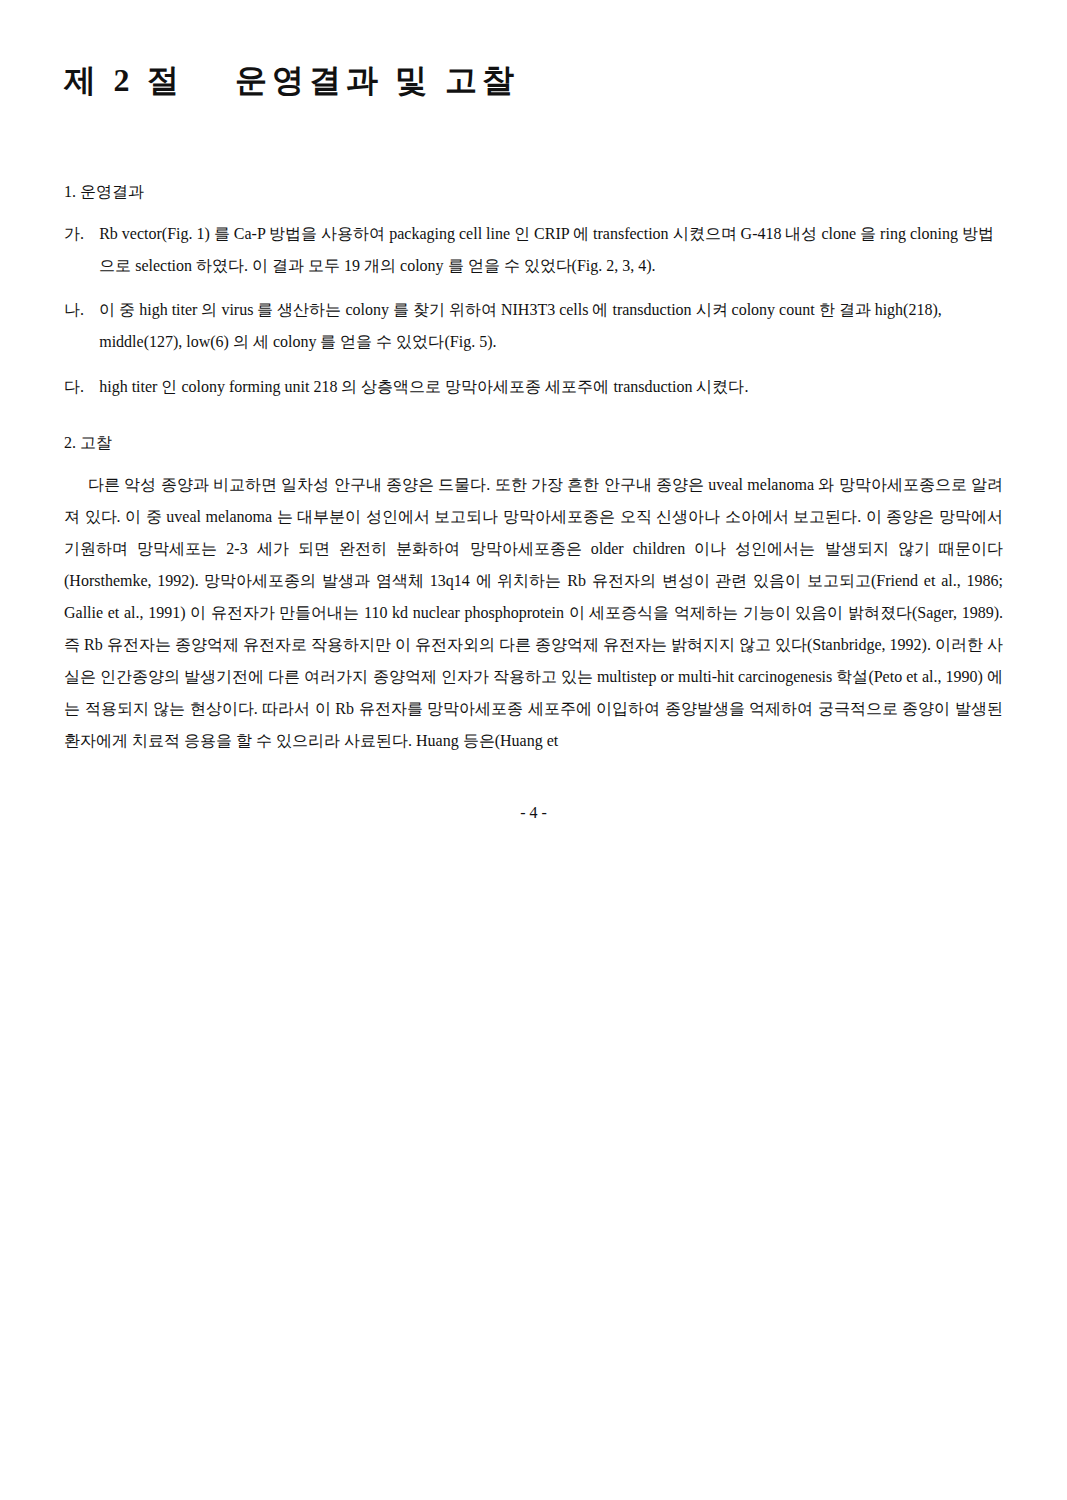제 2 절 운영결과 및 고찰
1. 운영결과
가. Rb vector(Fig. 1) 를 Ca-P 방법을 사용하여 packaging cell line 인 CRIP 에 transfection 시켰으며 G-418 내성 clone 을 ring cloning 방법으로 selection 하였다. 이 결과 모두 19 개의 colony 를 얻을 수 있었다(Fig. 2, 3, 4).
나. 이 중 high titer 의 virus 를 생산하는 colony 를 찾기 위하여 NIH3T3 cells 에 transduction 시켜 colony count 한 결과 high(218), middle(127), low(6) 의 세 colony 를 얻을 수 있었다(Fig. 5).
다. high titer 인 colony forming unit 218 의 상층액으로 망막아세포종 세포주에 transduction 시켰다.
2. 고찰
다른 악성 종양과 비교하면 일차성 안구내 종양은 드물다. 또한 가장 흔한 안구내 종양은 uveal melanoma 와 망막아세포종으로 알려져 있다. 이 중 uveal melanoma 는 대부분이 성인에서 보고되나 망막아세포종은 오직 신생아나 소아에서 보고된다. 이 종양은 망막에서 기원하며 망막세포는 2-3 세가 되면 완전히 분화하여 망막아세포종은 older children 이나 성인에서는 발생되지 않기 때문이다(Horsthemke, 1992). 망막아세포종의 발생과 염색체 13q14 에 위치하는 Rb 유전자의 변성이 관련 있음이 보고되고(Friend et al., 1986; Gallie et al., 1991) 이 유전자가 만들어내는 110 kd nuclear phosphoprotein 이 세포증식을 억제하는 기능이 있음이 밝혀졌다(Sager, 1989). 즉 Rb 유전자는 종양억제 유전자로 작용하지만 이 유전자외의 다른 종양억제 유전자는 밝혀지지 않고 있다(Stanbridge, 1992). 이러한 사실은 인간종양의 발생기전에 다른 여러가지 종양억제 인자가 작용하고 있는 multistep or multi-hit carcinogenesis 학설(Peto et al., 1990) 에는 적용되지 않는 현상이다. 따라서 이 Rb 유전자를 망막아세포종 세포주에 이입하여 종양발생을 억제하여 궁극적으로 종양이 발생된 환자에게 치료적 응용을 할 수 있으리라 사료된다. Huang 등은(Huang et
- 4 -